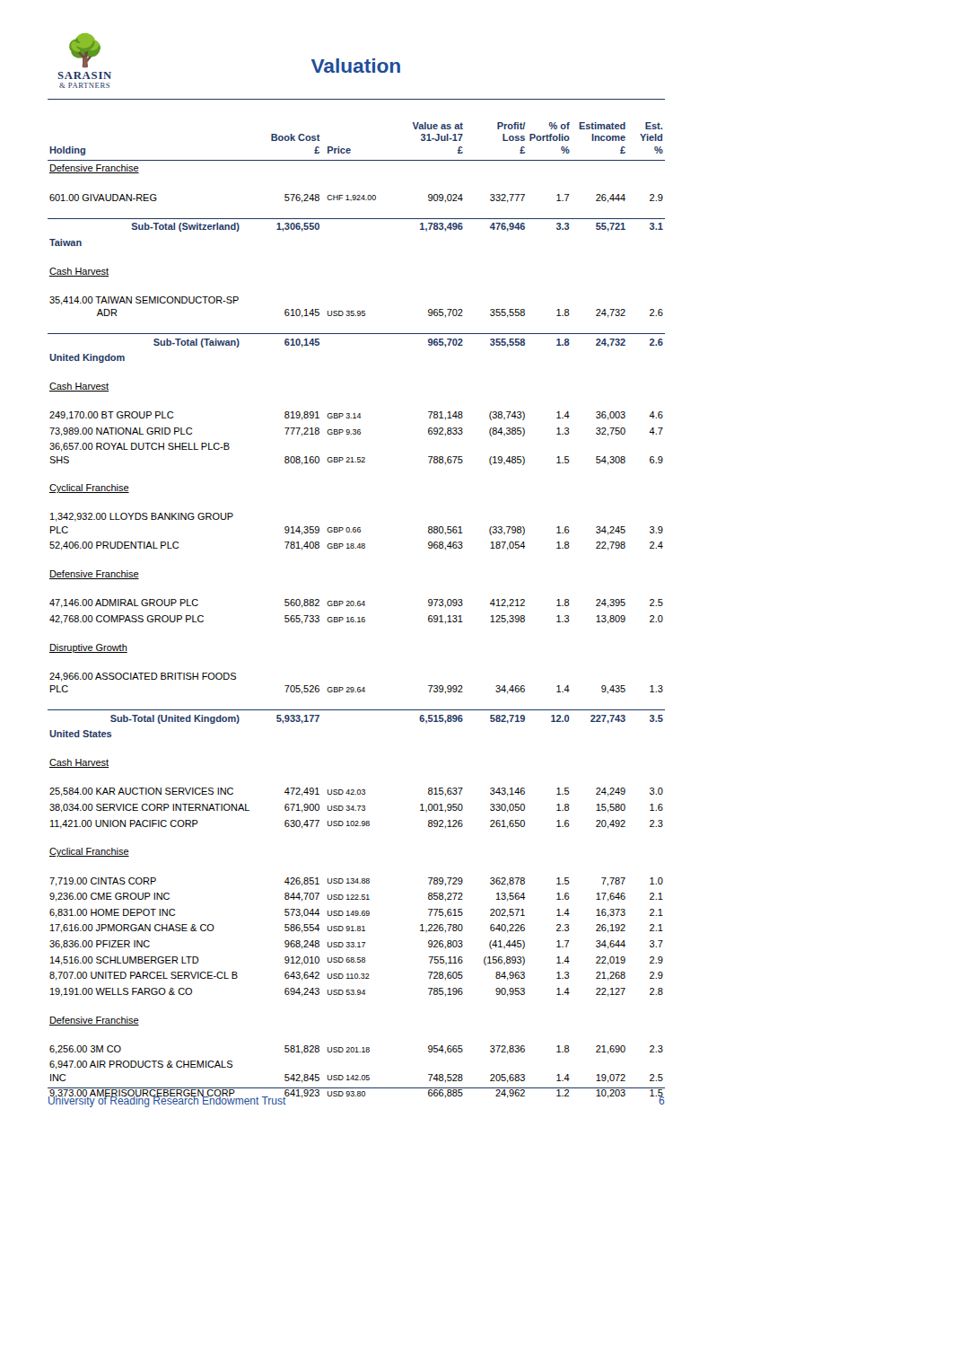🌳 SARASIN & PARTNERS
Valuation
| Holding | Book Cost £ | Price | Value as at 31-Jul-17 £ | Profit/ Loss £ | % of Portfolio % | Estimated Income £ | Est. Yield % |
| --- | --- | --- | --- | --- | --- | --- | --- |
| Defensive Franchise |
| 601.00 GIVAUDAN-REG | 576,248 | CHF 1,924.00 | 909,024 | 332,777 | 1.7 | 26,444 | 2.9 |
| Sub-Total (Switzerland) | 1,306,550 | | 1,783,496 | 476,946 | 3.3 | 55,721 | 3.1 |
| Taiwan |
| Cash Harvest |
| 35,414.00 TAIWAN SEMICONDUCTOR-SP ADR | 610,145 | USD 35.95 | 965,702 | 355,558 | 1.8 | 24,732 | 2.6 |
| Sub-Total (Taiwan) | 610,145 | | 965,702 | 355,558 | 1.8 | 24,732 | 2.6 |
| United Kingdom |
| Cash Harvest |
| 249,170.00 BT GROUP PLC | 819,891 | GBP 3.14 | 781,148 | (38,743) | 1.4 | 36,003 | 4.6 |
| 73,989.00 NATIONAL GRID PLC | 777,218 | GBP 9.36 | 692,833 | (84,385) | 1.3 | 32,750 | 4.7 |
| 36,657.00 ROYAL DUTCH SHELL PLC-B SHS | 808,160 | GBP 21.52 | 788,675 | (19,485) | 1.5 | 54,308 | 6.9 |
| Cyclical Franchise |
| 1,342,932.00 LLOYDS BANKING GROUP PLC | 914,359 | GBP 0.66 | 880,561 | (33,798) | 1.6 | 34,245 | 3.9 |
| 52,406.00 PRUDENTIAL PLC | 781,408 | GBP 18.48 | 968,463 | 187,054 | 1.8 | 22,798 | 2.4 |
| Defensive Franchise |
| 47,146.00 ADMIRAL GROUP PLC | 560,882 | GBP 20.64 | 973,093 | 412,212 | 1.8 | 24,395 | 2.5 |
| 42,768.00 COMPASS GROUP PLC | 565,733 | GBP 16.16 | 691,131 | 125,398 | 1.3 | 13,809 | 2.0 |
| Disruptive Growth |
| 24,966.00 ASSOCIATED BRITISH FOODS PLC | 705,526 | GBP 29.64 | 739,992 | 34,466 | 1.4 | 9,435 | 1.3 |
| Sub-Total (United Kingdom) | 5,933,177 | | 6,515,896 | 582,719 | 12.0 | 227,743 | 3.5 |
| United States |
| Cash Harvest |
| 25,584.00 KAR AUCTION SERVICES INC | 472,491 | USD 42.03 | 815,637 | 343,146 | 1.5 | 24,249 | 3.0 |
| 38,034.00 SERVICE CORP INTERNATIONAL | 671,900 | USD 34.73 | 1,001,950 | 330,050 | 1.8 | 15,580 | 1.6 |
| 11,421.00 UNION PACIFIC CORP | 630,477 | USD 102.98 | 892,126 | 261,650 | 1.6 | 20,492 | 2.3 |
| Cyclical Franchise |
| 7,719.00 CINTAS CORP | 426,851 | USD 134.88 | 789,729 | 362,878 | 1.5 | 7,787 | 1.0 |
| 9,236.00 CME GROUP INC | 844,707 | USD 122.51 | 858,272 | 13,564 | 1.6 | 17,646 | 2.1 |
| 6,831.00 HOME DEPOT INC | 573,044 | USD 149.69 | 775,615 | 202,571 | 1.4 | 16,373 | 2.1 |
| 17,616.00 JPMORGAN CHASE & CO | 586,554 | USD 91.81 | 1,226,780 | 640,226 | 2.3 | 26,192 | 2.1 |
| 36,836.00 PFIZER INC | 968,248 | USD 33.17 | 926,803 | (41,445) | 1.7 | 34,644 | 3.7 |
| 14,516.00 SCHLUMBERGER LTD | 912,010 | USD 68.58 | 755,116 | (156,893) | 1.4 | 22,019 | 2.9 |
| 8,707.00 UNITED PARCEL SERVICE-CL B | 643,642 | USD 110.32 | 728,605 | 84,963 | 1.3 | 21,268 | 2.9 |
| 19,191.00 WELLS FARGO & CO | 694,243 | USD 53.94 | 785,196 | 90,953 | 1.4 | 22,127 | 2.8 |
| Defensive Franchise |
| 6,256.00 3M CO | 581,828 | USD 201.18 | 954,665 | 372,836 | 1.8 | 21,690 | 2.3 |
| 6,947.00 AIR PRODUCTS & CHEMICALS INC | 542,845 | USD 142.05 | 748,528 | 205,683 | 1.4 | 19,072 | 2.5 |
| 9,373.00 AMERISOURCEBERGEN CORP | 641,923 | USD 93.80 | 666,885 | 24,962 | 1.2 | 10,203 | 1.5 |
University of Reading Research Endowment Trust 6